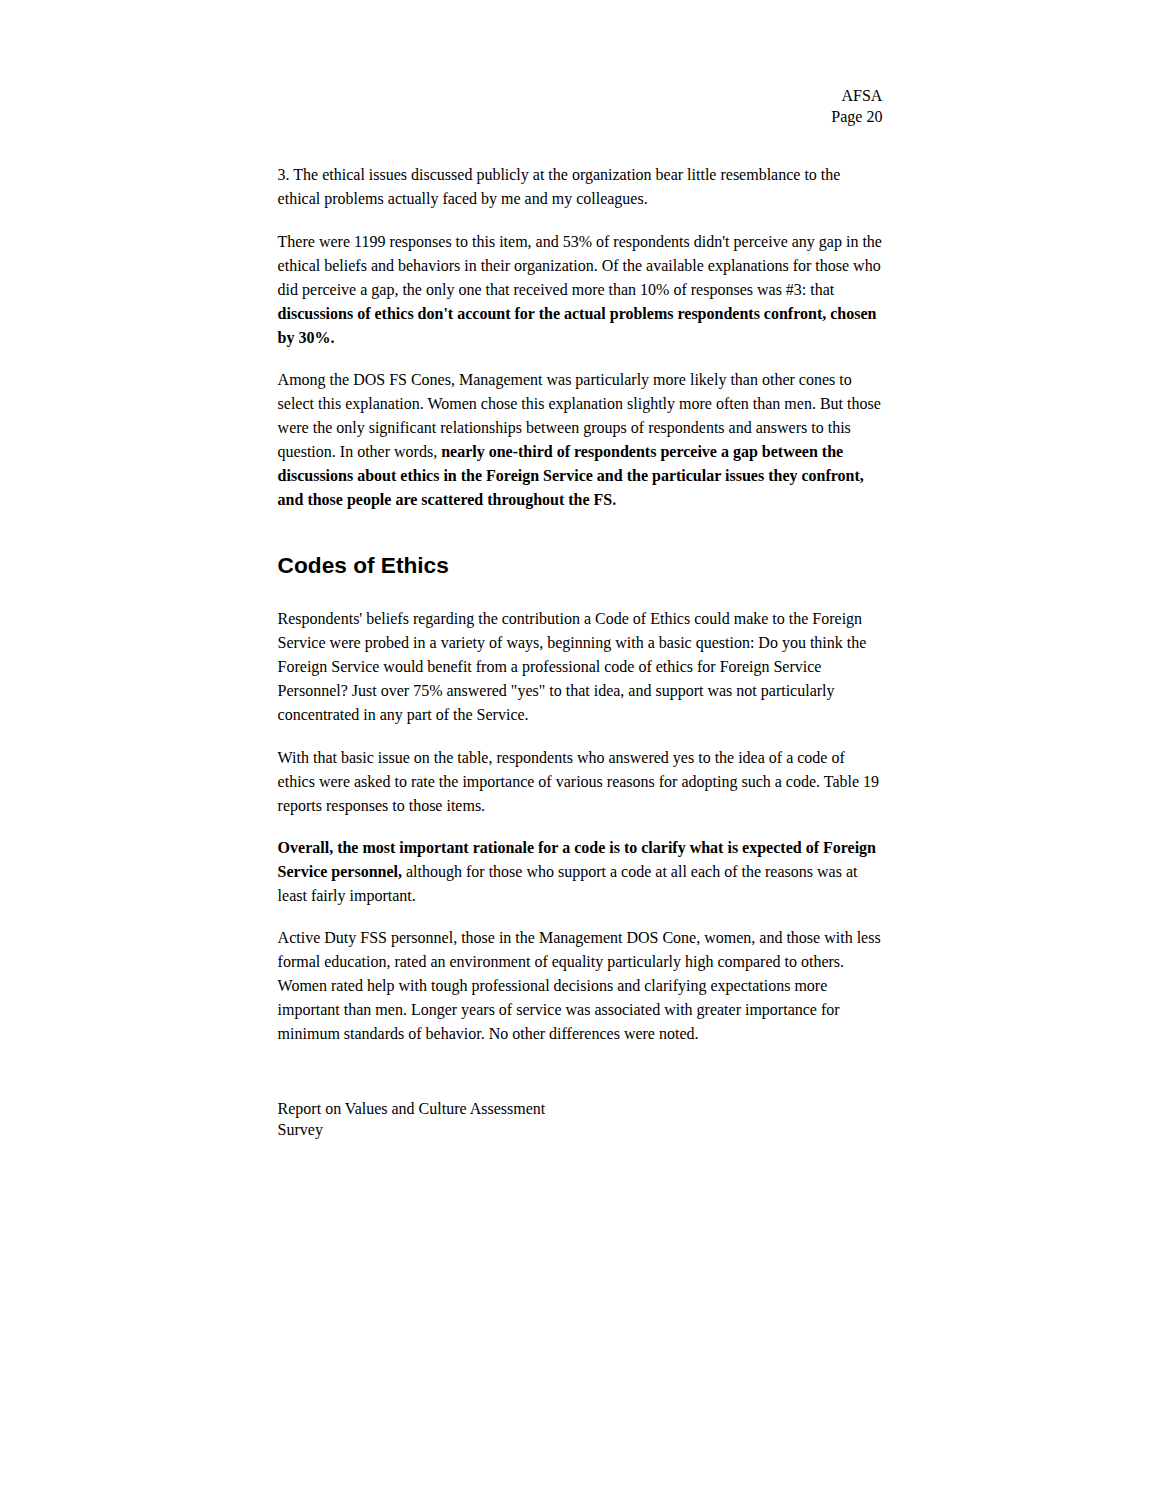AFSA
Page 20
3. The ethical issues discussed publicly at the organization bear little resemblance to the ethical problems actually faced by me and my colleagues.
There were 1199 responses to this item, and 53% of respondents didn't perceive any gap in the ethical beliefs and behaviors in their organization. Of the available explanations for those who did perceive a gap, the only one that received more than 10% of responses was #3: that discussions of ethics don't account for the actual problems respondents confront, chosen by 30%.
Among the DOS FS Cones, Management was particularly more likely than other cones to select this explanation. Women chose this explanation slightly more often than men. But those were the only significant relationships between groups of respondents and answers to this question. In other words, nearly one-third of respondents perceive a gap between the discussions about ethics in the Foreign Service and the particular issues they confront, and those people are scattered throughout the FS.
Codes of Ethics
Respondents' beliefs regarding the contribution a Code of Ethics could make to the Foreign Service were probed in a variety of ways, beginning with a basic question: Do you think the Foreign Service would benefit from a professional code of ethics for Foreign Service Personnel? Just over 75% answered "yes" to that idea, and support was not particularly concentrated in any part of the Service.
With that basic issue on the table, respondents who answered yes to the idea of a code of ethics were asked to rate the importance of various reasons for adopting such a code. Table 19 reports responses to those items.
Overall, the most important rationale for a code is to clarify what is expected of Foreign Service personnel, although for those who support a code at all each of the reasons was at least fairly important.
Active Duty FSS personnel, those in the Management DOS Cone, women, and those with less formal education, rated an environment of equality particularly high compared to others. Women rated help with tough professional decisions and clarifying expectations more important than men. Longer years of service was associated with greater importance for minimum standards of behavior. No other differences were noted.
Report on Values and Culture Assessment
Survey